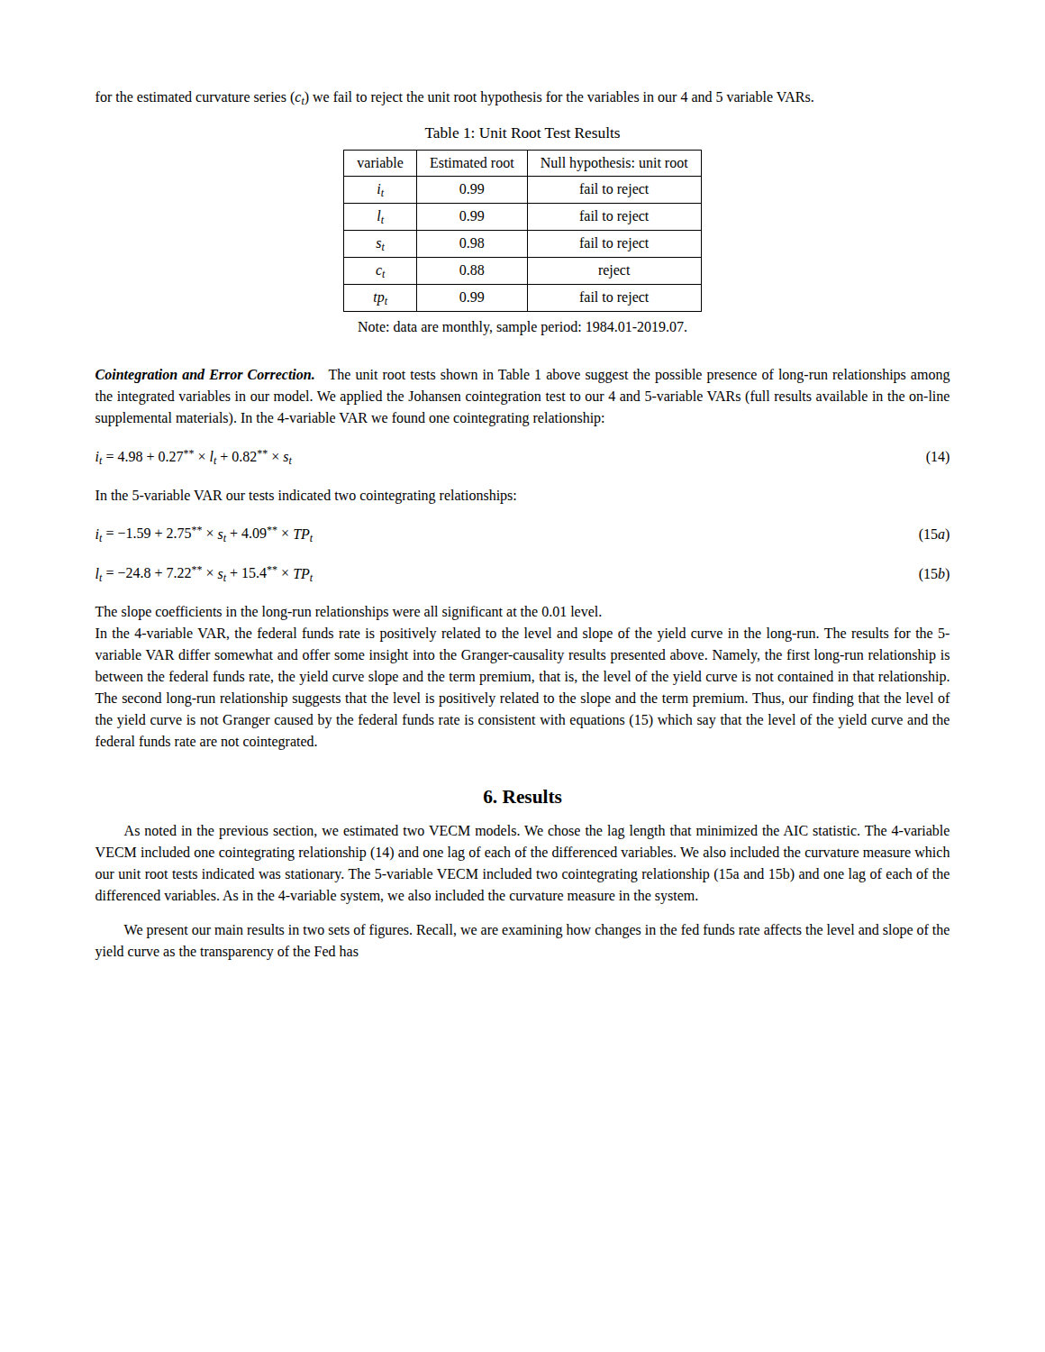for the estimated curvature series (ct) we fail to reject the unit root hypothesis for the variables in our 4 and 5 variable VARs.
Table 1: Unit Root Test Results
| variable | Estimated root | Null hypothesis: unit root |
| --- | --- | --- |
| i t | 0.99 | fail to reject |
| l t | 0.99 | fail to reject |
| s t | 0.98 | fail to reject |
| c t | 0.88 | reject |
| tp t | 0.99 | fail to reject |
Note: data are monthly, sample period: 1984.01-2019.07.
Cointegration and Error Correction. The unit root tests shown in Table 1 above suggest the possible presence of long-run relationships among the integrated variables in our model. We applied the Johansen cointegration test to our 4 and 5-variable VARs (full results available in the on-line supplemental materials). In the 4-variable VAR we found one cointegrating relationship:
it = 4.98 + 0.27** × lt + 0.82** × st
(14)
In the 5-variable VAR our tests indicated two cointegrating relationships:
it = −1.59 + 2.75** × st + 4.09** × TPt
(15a)
lt = −24.8 + 7.22** × st + 15.4** × TPt
(15b)
The slope coefficients in the long-run relationships were all significant at the 0.01 level.
In the 4-variable VAR, the federal funds rate is positively related to the level and slope of the yield curve in the long-run. The results for the 5-variable VAR differ somewhat and offer some insight into the Granger-causality results presented above. Namely, the first long-run relationship is between the federal funds rate, the yield curve slope and the term premium, that is, the level of the yield curve is not contained in that relationship. The second long-run relationship suggests that the level is positively related to the slope and the term premium. Thus, our finding that the level of the yield curve is not Granger caused by the federal funds rate is consistent with equations (15) which say that the level of the yield curve and the federal funds rate are not cointegrated.
6. Results
As noted in the previous section, we estimated two VECM models. We chose the lag length that minimized the AIC statistic. The 4-variable VECM included one cointegrating relationship (14) and one lag of each of the differenced variables. We also included the curvature measure which our unit root tests indicated was stationary. The 5-variable VECM included two cointegrating relationship (15a and 15b) and one lag of each of the differenced variables. As in the 4-variable system, we also included the curvature measure in the system.
We present our main results in two sets of figures. Recall, we are examining how changes in the fed funds rate affects the level and slope of the yield curve as the transparency of the Fed has